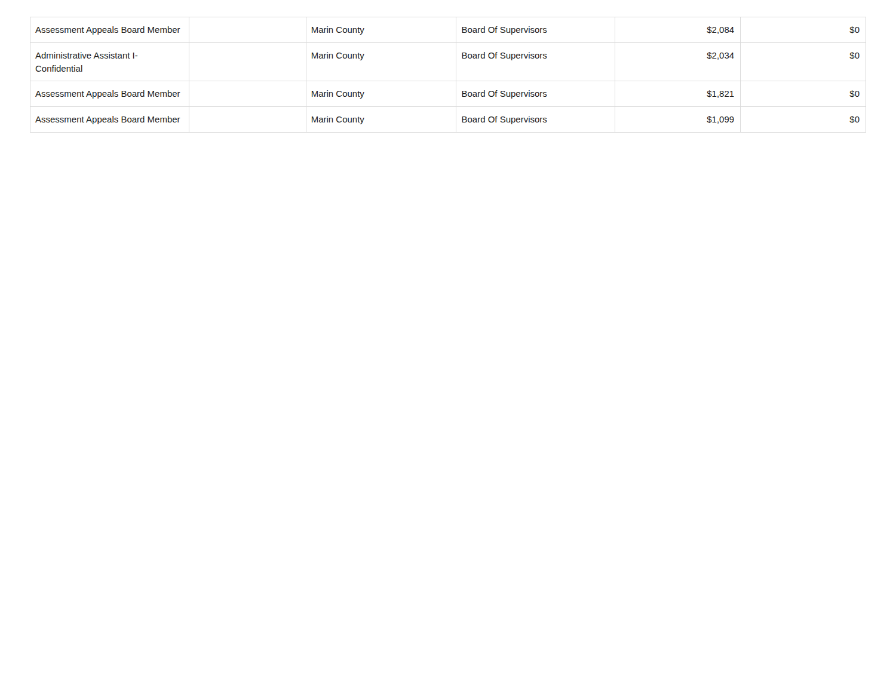| Assessment Appeals Board Member | | Marin County | Board Of Supervisors | $2,084 | $0 |
| Administrative Assistant I-Confidential | | Marin County | Board Of Supervisors | $2,034 | $0 |
| Assessment Appeals Board Member | | Marin County | Board Of Supervisors | $1,821 | $0 |
| Assessment Appeals Board Member | | Marin County | Board Of Supervisors | $1,099 | $0 |